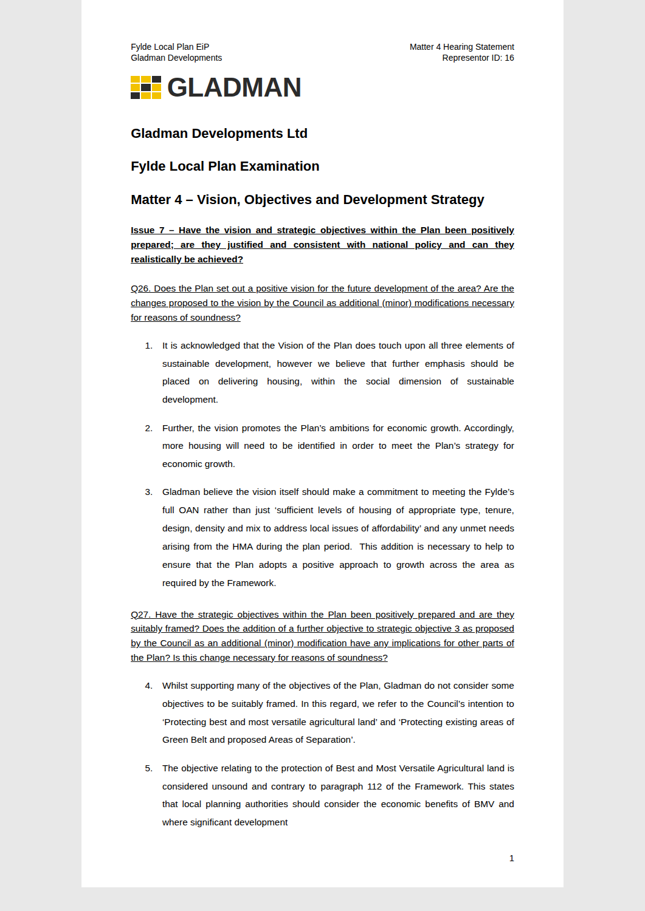| Fylde Local Plan EiP | Matter 4 Hearing Statement |
| Gladman Developments | Representor ID: 16 |
GLADMAN
Gladman Developments Ltd
Fylde Local Plan Examination
Matter 4 – Vision, Objectives and Development Strategy
Issue 7 – Have the vision and strategic objectives within the Plan been positively prepared; are they justified and consistent with national policy and can they realistically be achieved?
Q26. Does the Plan set out a positive vision for the future development of the area? Are the changes proposed to the vision by the Council as additional (minor) modifications necessary for reasons of soundness?
It is acknowledged that the Vision of the Plan does touch upon all three elements of sustainable development, however we believe that further emphasis should be placed on delivering housing, within the social dimension of sustainable development.
Further, the vision promotes the Plan’s ambitions for economic growth. Accordingly, more housing will need to be identified in order to meet the Plan’s strategy for economic growth.
Gladman believe the vision itself should make a commitment to meeting the Fylde’s full OAN rather than just ‘sufficient levels of housing of appropriate type, tenure, design, density and mix to address local issues of affordability’ and any unmet needs arising from the HMA during the plan period. This addition is necessary to help to ensure that the Plan adopts a positive approach to growth across the area as required by the Framework.
Q27. Have the strategic objectives within the Plan been positively prepared and are they suitably framed? Does the addition of a further objective to strategic objective 3 as proposed by the Council as an additional (minor) modification have any implications for other parts of the Plan? Is this change necessary for reasons of soundness?
Whilst supporting many of the objectives of the Plan, Gladman do not consider some objectives to be suitably framed. In this regard, we refer to the Council’s intention to ‘Protecting best and most versatile agricultural land’ and ‘Protecting existing areas of Green Belt and proposed Areas of Separation’.
The objective relating to the protection of Best and Most Versatile Agricultural land is considered unsound and contrary to paragraph 112 of the Framework. This states that local planning authorities should consider the economic benefits of BMV and where significant development
1